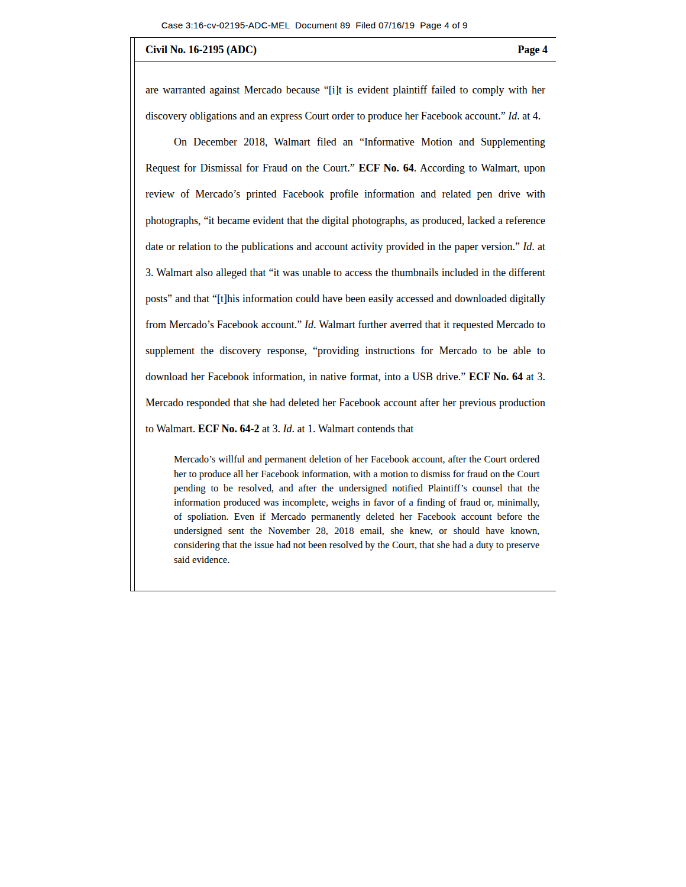Case 3:16-cv-02195-ADC-MEL Document 89 Filed 07/16/19 Page 4 of 9
Civil No. 16-2195 (ADC) Page 4
are warranted against Mercado because “[i]t is evident plaintiff failed to comply with her discovery obligations and an express Court order to produce her Facebook account.” Id. at 4.
On December 2018, Walmart filed an “Informative Motion and Supplementing Request for Dismissal for Fraud on the Court.” ECF No. 64. According to Walmart, upon review of Mercado’s printed Facebook profile information and related pen drive with photographs, “it became evident that the digital photographs, as produced, lacked a reference date or relation to the publications and account activity provided in the paper version.” Id. at 3. Walmart also alleged that “it was unable to access the thumbnails included in the different posts” and that “[t]his information could have been easily accessed and downloaded digitally from Mercado’s Facebook account.” Id. Walmart further averred that it requested Mercado to supplement the discovery response, “providing instructions for Mercado to be able to download her Facebook information, in native format, into a USB drive.” ECF No. 64 at 3. Mercado responded that she had deleted her Facebook account after her previous production to Walmart. ECF No. 64-2 at 3. Id. at 1. Walmart contends that
Mercado’s willful and permanent deletion of her Facebook account, after the Court ordered her to produce all her Facebook information, with a motion to dismiss for fraud on the Court pending to be resolved, and after the undersigned notified Plaintiff’s counsel that the information produced was incomplete, weighs in favor of a finding of fraud or, minimally, of spoliation. Even if Mercado permanently deleted her Facebook account before the undersigned sent the November 28, 2018 email, she knew, or should have known, considering that the issue had not been resolved by the Court, that she had a duty to preserve said evidence.